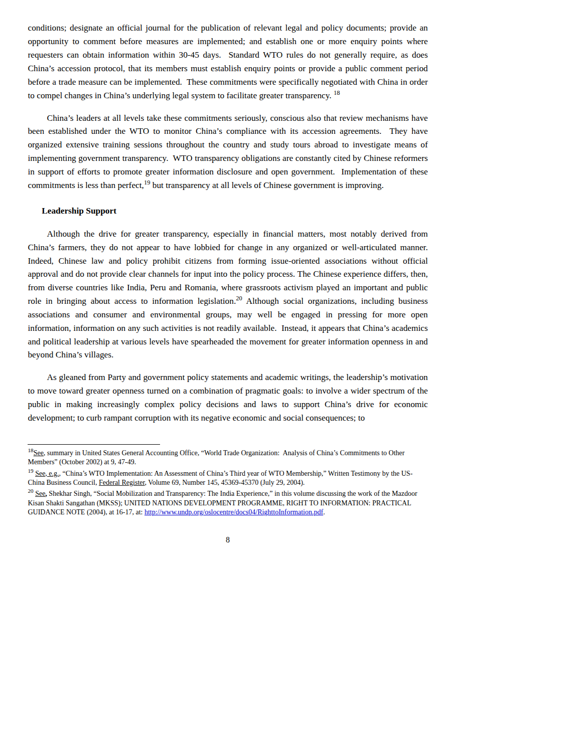conditions; designate an official journal for the publication of relevant legal and policy documents; provide an opportunity to comment before measures are implemented; and establish one or more enquiry points where requesters can obtain information within 30-45 days. Standard WTO rules do not generally require, as does China’s accession protocol, that its members must establish enquiry points or provide a public comment period before a trade measure can be implemented. These commitments were specifically negotiated with China in order to compel changes in China’s underlying legal system to facilitate greater transparency. 18
China’s leaders at all levels take these commitments seriously, conscious also that review mechanisms have been established under the WTO to monitor China’s compliance with its accession agreements. They have organized extensive training sessions throughout the country and study tours abroad to investigate means of implementing government transparency. WTO transparency obligations are constantly cited by Chinese reformers in support of efforts to promote greater information disclosure and open government. Implementation of these commitments is less than perfect,19 but transparency at all levels of Chinese government is improving.
Leadership Support
Although the drive for greater transparency, especially in financial matters, most notably derived from China’s farmers, they do not appear to have lobbied for change in any organized or well-articulated manner. Indeed, Chinese law and policy prohibit citizens from forming issue-oriented associations without official approval and do not provide clear channels for input into the policy process. The Chinese experience differs, then, from diverse countries like India, Peru and Romania, where grassroots activism played an important and public role in bringing about access to information legislation.20 Although social organizations, including business associations and consumer and environmental groups, may well be engaged in pressing for more open information, information on any such activities is not readily available. Instead, it appears that China’s academics and political leadership at various levels have spearheaded the movement for greater information openness in and beyond China’s villages.
As gleaned from Party and government policy statements and academic writings, the leadership’s motivation to move toward greater openness turned on a combination of pragmatic goals: to involve a wider spectrum of the public in making increasingly complex policy decisions and laws to support China’s drive for economic development; to curb rampant corruption with its negative economic and social consequences; to
18See, summary in United States General Accounting Office, “World Trade Organization: Analysis of China’s Commitments to Other Members” (October 2002) at 9, 47-49.
19 See, e.g., “China’s WTO Implementation: An Assessment of China’s Third year of WTO Membership,” Written Testimony by the US-China Business Council, Federal Register, Volume 69, Number 145, 45369-45370 (July 29, 2004).
20 See, Shekhar Singh, “Social Mobilization and Transparency: The India Experience,” in this volume discussing the work of the Mazdoor Kisan Shakti Sangathan (MKSS); UNITED NATIONS DEVELOPMENT PROGRAMME, RIGHT TO INFORMATION: PRACTICAL GUIDANCE NOTE (2004), at 16-17, at: http://www.undp.org/oslocentre/docs04/RighttoInformation.pdf.
8